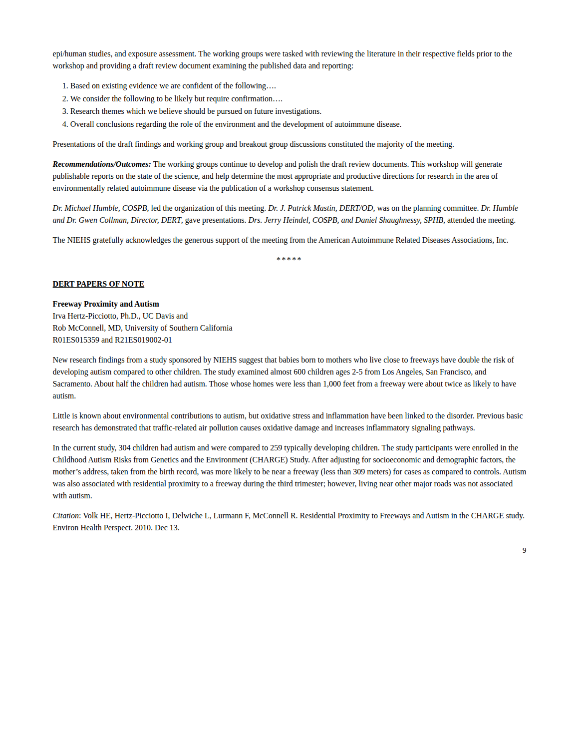epi/human studies, and exposure assessment. The working groups were tasked with reviewing the literature in their respective fields prior to the workshop and providing a draft review document examining the published data and reporting:
Based on existing evidence we are confident of the following….
We consider the following to be likely but require confirmation….
Research themes which we believe should be pursued on future investigations.
Overall conclusions regarding the role of the environment and the development of autoimmune disease.
Presentations of the draft findings and working group and breakout group discussions constituted the majority of the meeting.
Recommendations/Outcomes: The working groups continue to develop and polish the draft review documents. This workshop will generate publishable reports on the state of the science, and help determine the most appropriate and productive directions for research in the area of environmentally related autoimmune disease via the publication of a workshop consensus statement.
Dr. Michael Humble, COSPB, led the organization of this meeting. Dr. J. Patrick Mastin, DERT/OD, was on the planning committee. Dr. Humble and Dr. Gwen Collman, Director, DERT, gave presentations. Drs. Jerry Heindel, COSPB, and Daniel Shaughnessy, SPHB, attended the meeting.
The NIEHS gratefully acknowledges the generous support of the meeting from the American Autoimmune Related Diseases Associations, Inc.
*****
DERT PAPERS OF NOTE
Freeway Proximity and Autism
Irva Hertz-Picciotto, Ph.D., UC Davis and Rob McConnell, MD, University of Southern California R01ES015359 and R21ES019002-01
New research findings from a study sponsored by NIEHS suggest that babies born to mothers who live close to freeways have double the risk of developing autism compared to other children. The study examined almost 600 children ages 2-5 from Los Angeles, San Francisco, and Sacramento. About half the children had autism. Those whose homes were less than 1,000 feet from a freeway were about twice as likely to have autism.
Little is known about environmental contributions to autism, but oxidative stress and inflammation have been linked to the disorder. Previous basic research has demonstrated that traffic-related air pollution causes oxidative damage and increases inflammatory signaling pathways.
In the current study, 304 children had autism and were compared to 259 typically developing children. The study participants were enrolled in the Childhood Autism Risks from Genetics and the Environment (CHARGE) Study. After adjusting for socioeconomic and demographic factors, the mother’s address, taken from the birth record, was more likely to be near a freeway (less than 309 meters) for cases as compared to controls. Autism was also associated with residential proximity to a freeway during the third trimester; however, living near other major roads was not associated with autism.
Citation: Volk HE, Hertz-Picciotto I, Delwiche L, Lurmann F, McConnell R. Residential Proximity to Freeways and Autism in the CHARGE study. Environ Health Perspect. 2010. Dec 13.
9